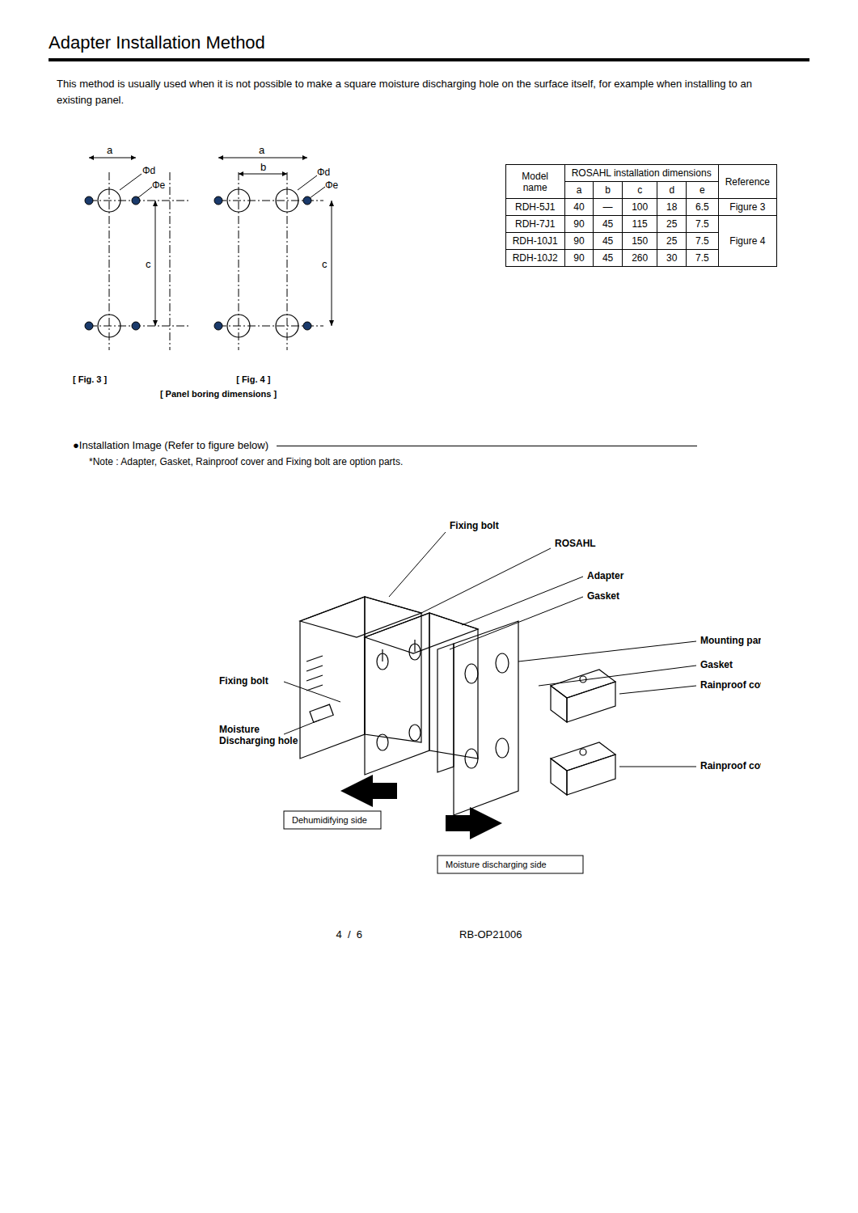Adapter Installation Method
This method is usually used when it is not possible to make a square moisture discharging hole on the surface itself, for example when installing to an existing panel.
a Φd Φe c a b Φd Φe c
[ Fig. 3 ] [ Fig. 4 ]
[ Panel boring dimensions ]
| Model name | ROSAHL installation dimensions | Reference |
| --- | --- | --- |
| a | b | c | d | e |
| RDH-5J1 | 40 | — | 100 | 18 | 6.5 | Figure 3 |
| RDH-7J1 | 90 | 45 | 115 | 25 | 7.5 | Figure 4 |
| RDH-10J1 | 90 | 45 | 150 | 25 | 7.5 |
| RDH-10J2 | 90 | 45 | 260 | 30 | 7.5 |
●Installation Image (Refer to figure below)
*Note : Adapter, Gasket, Rainproof cover and Fixing bolt are option parts.
Fixing bolt ROSAHL Adapter Gasket Mounting panel Gasket Rainproof cover Rainproof cover Fixing bolt Moisture Discharging hole Dehumidifying side Moisture discharging side
4 / 6RB-OP21006